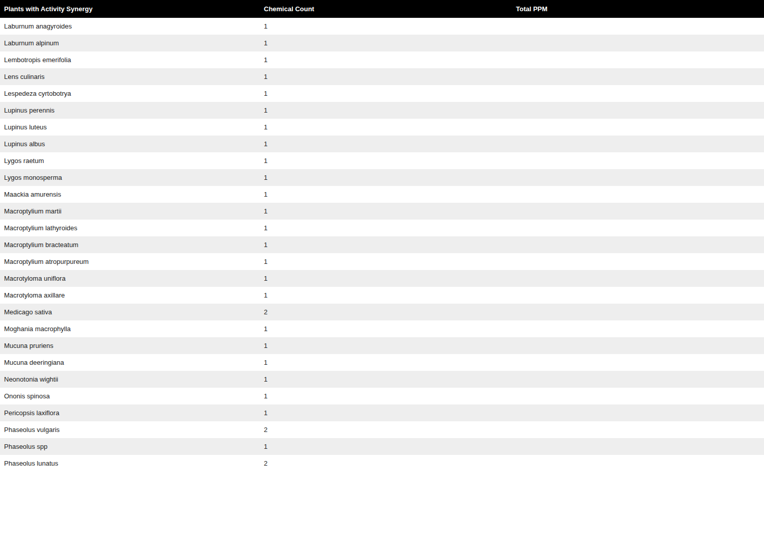| Plants with Activity Synergy | Chemical Count | Total PPM |
| --- | --- | --- |
| Laburnum anagyroides | 1 | |
| Laburnum alpinum | 1 | |
| Lembotropis emerifolia | 1 | |
| Lens culinaris | 1 | |
| Lespedeza cyrtobotrya | 1 | |
| Lupinus perennis | 1 | |
| Lupinus luteus | 1 | |
| Lupinus albus | 1 | |
| Lygos raetum | 1 | |
| Lygos monosperma | 1 | |
| Maackia amurensis | 1 | |
| Macroptylium martii | 1 | |
| Macroptylium lathyroides | 1 | |
| Macroptylium bracteatum | 1 | |
| Macroptylium atropurpureum | 1 | |
| Macrotyloma uniflora | 1 | |
| Macrotyloma axillare | 1 | |
| Medicago sativa | 2 | |
| Moghania macrophylla | 1 | |
| Mucuna pruriens | 1 | |
| Mucuna deeringiana | 1 | |
| Neonotonia wightii | 1 | |
| Ononis spinosa | 1 | |
| Pericopsis laxiflora | 1 | |
| Phaseolus vulgaris | 2 | |
| Phaseolus spp | 1 | |
| Phaseolus lunatus | 2 | |